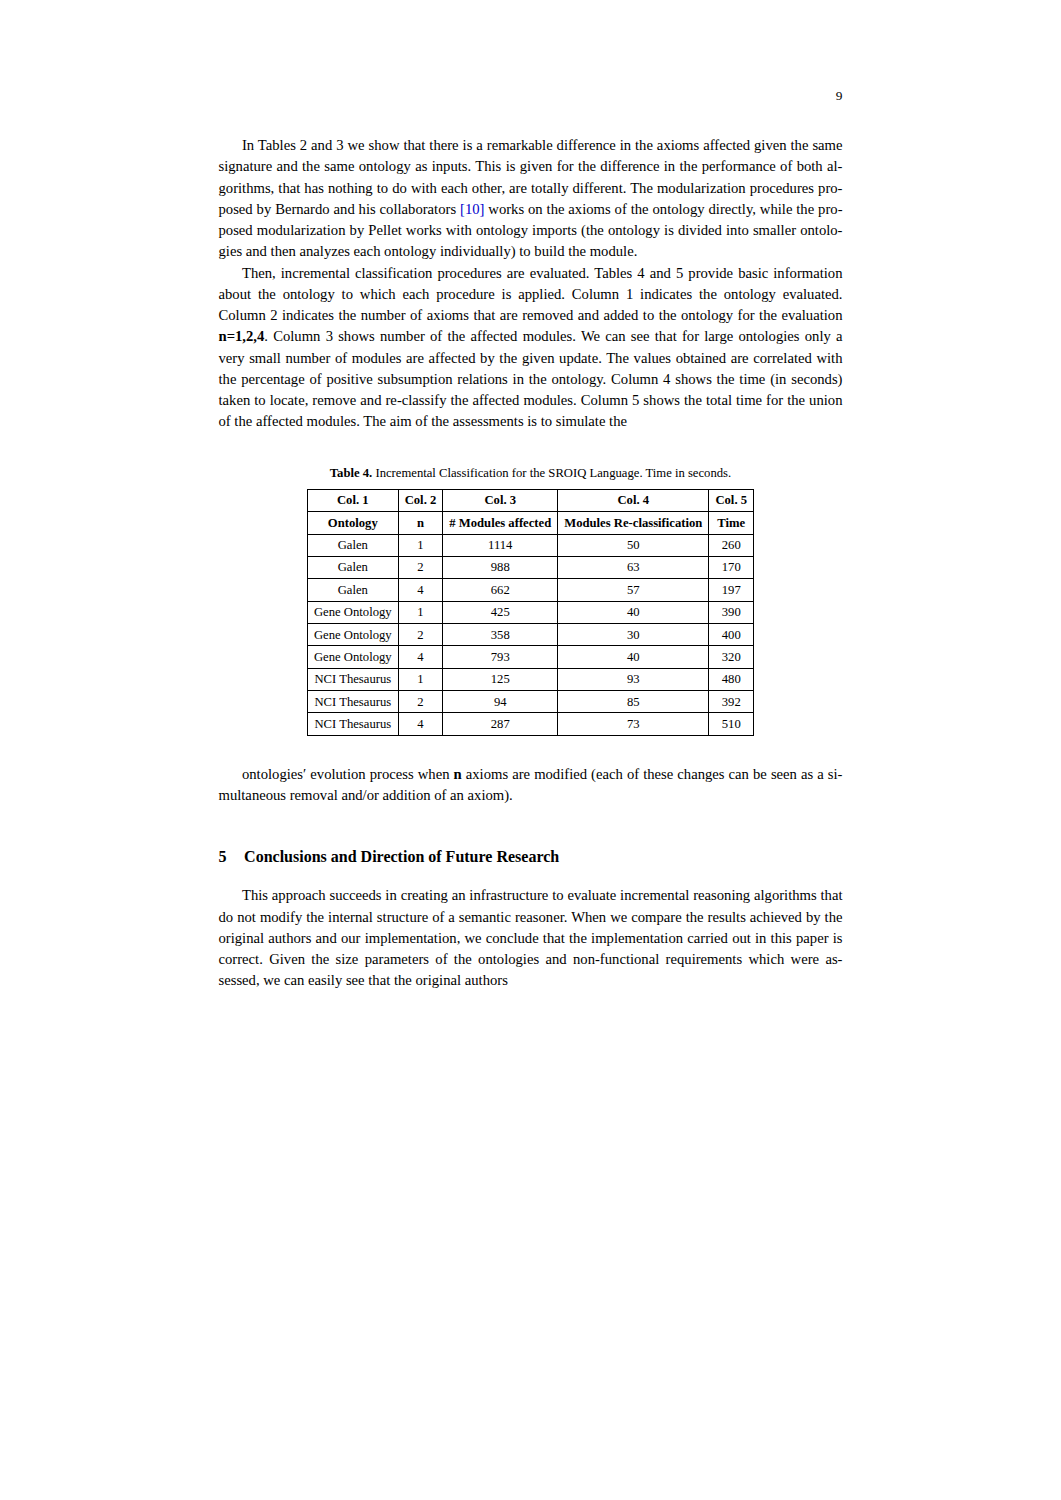9
In Tables 2 and 3 we show that there is a remarkable difference in the axioms affected given the same signature and the same ontology as inputs. This is given for the difference in the performance of both algorithms, that has nothing to do with each other, are totally different. The modularization procedures proposed by Bernardo and his collaborators [10] works on the axioms of the ontology directly, while the proposed modularization by Pellet works with ontology imports (the ontology is divided into smaller ontologies and then analyzes each ontology individually) to build the module.
Then, incremental classification procedures are evaluated. Tables 4 and 5 provide basic information about the ontology to which each procedure is applied. Column 1 indicates the ontology evaluated. Column 2 indicates the number of axioms that are removed and added to the ontology for the evaluation n=1,2,4. Column 3 shows number of the affected modules. We can see that for large ontologies only a very small number of modules are affected by the given update. The values obtained are correlated with the percentage of positive subsumption relations in the ontology. Column 4 shows the time (in seconds) taken to locate, remove and re-classify the affected modules. Column 5 shows the total time for the union of the affected modules. The aim of the assessments is to simulate the
Table 4. Incremental Classification for the SROIQ Language. Time in seconds.
| Col. 1 | Col. 2 | Col. 3 | Col. 4 | Col. 5 |
| --- | --- | --- | --- | --- |
| Ontology | n | # Modules affected | Modules Re-classification | Time |
| Galen | 1 | 1114 | 50 | 260 |
| Galen | 2 | 988 | 63 | 170 |
| Galen | 4 | 662 | 57 | 197 |
| Gene Ontology | 1 | 425 | 40 | 390 |
| Gene Ontology | 2 | 358 | 30 | 400 |
| Gene Ontology | 4 | 793 | 40 | 320 |
| NCI Thesaurus | 1 | 125 | 93 | 480 |
| NCI Thesaurus | 2 | 94 | 85 | 392 |
| NCI Thesaurus | 4 | 287 | 73 | 510 |
ontologies′ evolution process when n axioms are modified (each of these changes can be seen as a simultaneous removal and/or addition of an axiom).
5 Conclusions and Direction of Future Research
This approach succeeds in creating an infrastructure to evaluate incremental reasoning algorithms that do not modify the internal structure of a semantic reasoner. When we compare the results achieved by the original authors and our implementation, we conclude that the implementation carried out in this paper is correct. Given the size parameters of the ontologies and non-functional requirements which were assessed, we can easily see that the original authors